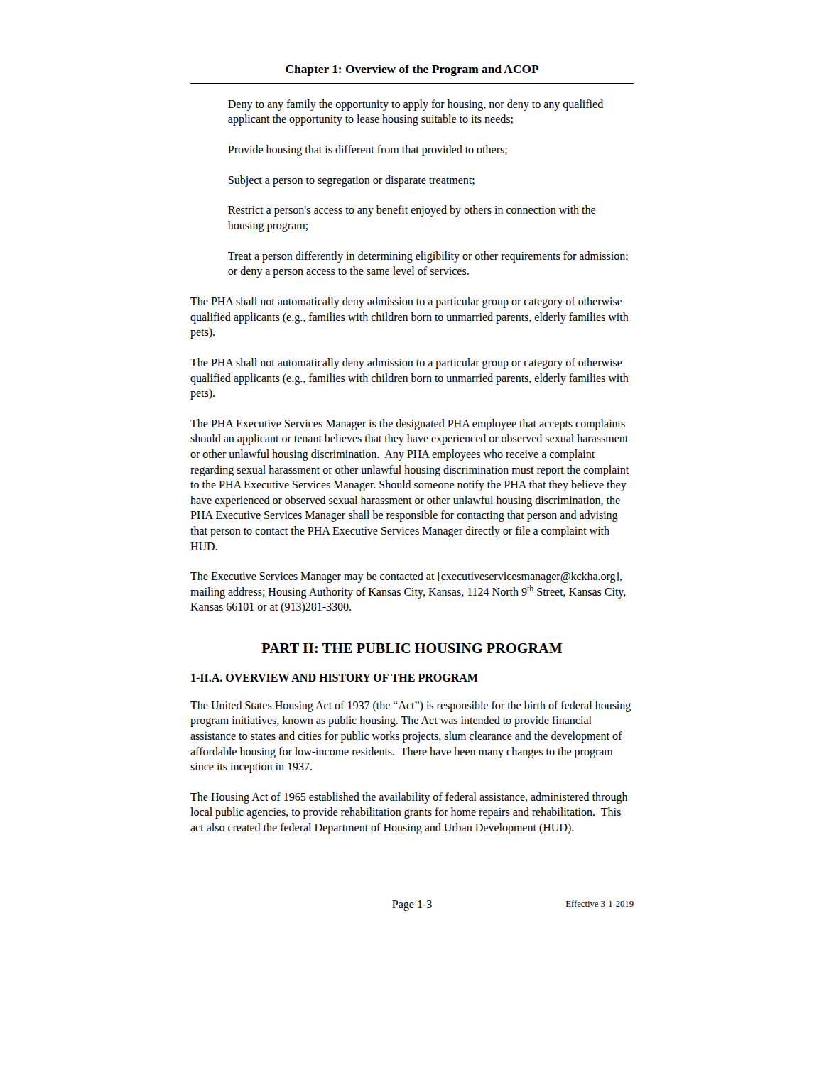Chapter 1: Overview of the Program and ACOP
Deny to any family the opportunity to apply for housing, nor deny to any qualified applicant the opportunity to lease housing suitable to its needs;
Provide housing that is different from that provided to others;
Subject a person to segregation or disparate treatment;
Restrict a person's access to any benefit enjoyed by others in connection with the housing program;
Treat a person differently in determining eligibility or other requirements for admission; or deny a person access to the same level of services.
The PHA shall not automatically deny admission to a particular group or category of otherwise qualified applicants (e.g., families with children born to unmarried parents, elderly families with pets).
The PHA shall not automatically deny admission to a particular group or category of otherwise qualified applicants (e.g., families with children born to unmarried parents, elderly families with pets).
The PHA Executive Services Manager is the designated PHA employee that accepts complaints should an applicant or tenant believes that they have experienced or observed sexual harassment or other unlawful housing discrimination. Any PHA employees who receive a complaint regarding sexual harassment or other unlawful housing discrimination must report the complaint to the PHA Executive Services Manager. Should someone notify the PHA that they believe they have experienced or observed sexual harassment or other unlawful housing discrimination, the PHA Executive Services Manager shall be responsible for contacting that person and advising that person to contact the PHA Executive Services Manager directly or file a complaint with HUD.
The Executive Services Manager may be contacted at [executiveservicesmanager@kckha.org], mailing address; Housing Authority of Kansas City, Kansas, 1124 North 9th Street, Kansas City, Kansas 66101 or at (913)281-3300.
PART II: THE PUBLIC HOUSING PROGRAM
1-II.A. OVERVIEW AND HISTORY OF THE PROGRAM
The United States Housing Act of 1937 (the “Act”) is responsible for the birth of federal housing program initiatives, known as public housing. The Act was intended to provide financial assistance to states and cities for public works projects, slum clearance and the development of affordable housing for low-income residents. There have been many changes to the program since its inception in 1937.
The Housing Act of 1965 established the availability of federal assistance, administered through local public agencies, to provide rehabilitation grants for home repairs and rehabilitation. This act also created the federal Department of Housing and Urban Development (HUD).
Page 1-3
Effective 3-1-2019